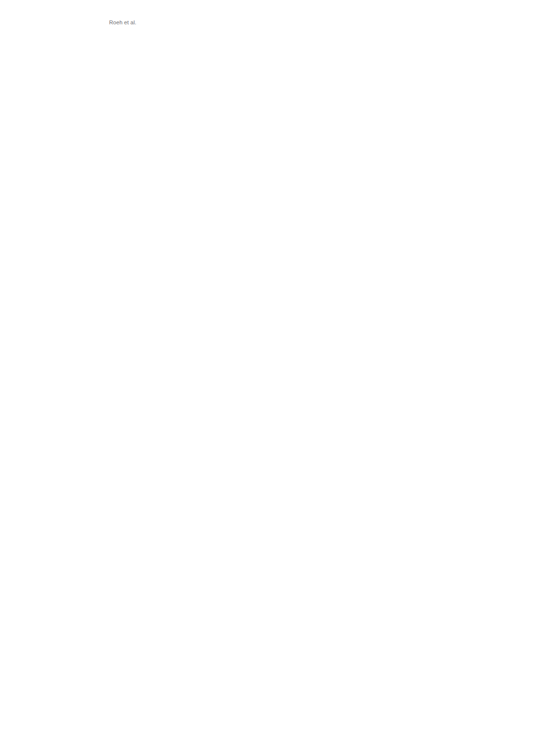Roeh et al.